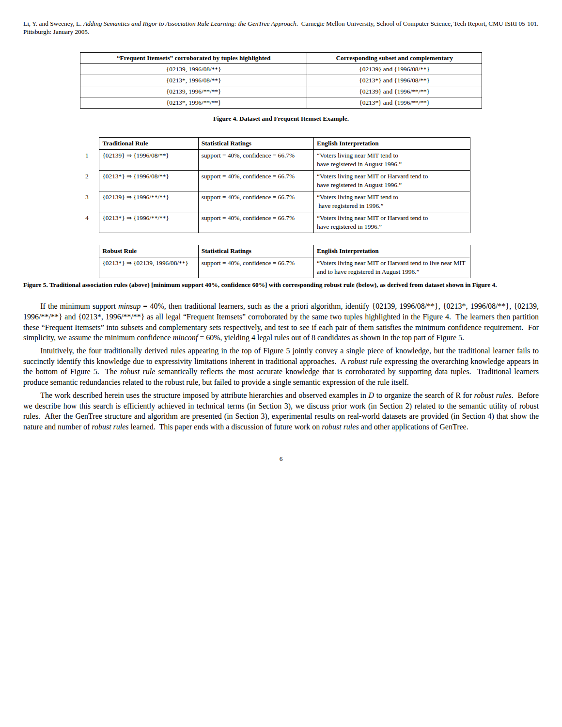Li, Y. and Sweeney, L. Adding Semantics and Rigor to Association Rule Learning: the GenTree Approach. Carnegie Mellon University, School of Computer Science, Tech Report, CMU ISRI 05-101. Pittsburgh: January 2005.
| “Frequent Itemsets” corroborated by tuples highlighted | Corresponding subset and complementary |
| --- | --- |
| {02139, 1996/08/**} | {02139} and {1996/08/**} |
| {0213*, 1996/08/**} | {0213*} and {1996/08/**} |
| {02139, 1996/**/**} | {02139} and {1996/**/**} |
| {0213*, 1996/**/**} | {0213*} and {1996/**/**} |
Figure 4. Dataset and Frequent Itemset Example.
| | Traditional Rule | Statistical Ratings | English Interpretation | |
| 1 | {02139} ⇒ {1996/08/**} | support = 40%, confidence = 66.7% | “Voters living near MIT tend to have registered in August 1996.” | |
| 2 | {0213*} ⇒ {1996/08/**} | support = 40%, confidence = 66.7% | “Voters living near MIT or Harvard tend to have registered in August 1996.” | |
| 3 | {02139} ⇒ {1996/**/**} | support = 40%, confidence = 66.7% | “Voters living near MIT tend to have registered in 1996.” | |
| 4 | {0213*} ⇒ {1996/**/**} | support = 40%, confidence = 66.7% | “Voters living near MIT or Harvard tend to have registered in 1996.” | |
| | Robust Rule | Statistical Ratings | English Interpretation | |
| | {0213*} ⇒ {02139, 1996/08/**} | support = 40%, confidence = 66.7% | “Voters living near MIT or Harvard tend to live near MIT and to have registered in August 1996.” | |
Figure 5. Traditional association rules (above) [minimum support 40%, confidence 60%] with corresponding robust rule (below), as derived from dataset shown in Figure 4.
If the minimum support minsup = 40%, then traditional learners, such as the a priori algorithm, identify {02139, 1996/08/**}, {0213*, 1996/08/**}, {02139, 1996/**/**} and {0213*, 1996/**/**} as all legal “Frequent Itemsets” corroborated by the same two tuples highlighted in the Figure 4. The learners then partition these “Frequent Itemsets” into subsets and complementary sets respectively, and test to see if each pair of them satisfies the minimum confidence requirement. For simplicity, we assume the minimum confidence minconf = 60%, yielding 4 legal rules out of 8 candidates as shown in the top part of Figure 5.
Intuitively, the four traditionally derived rules appearing in the top of Figure 5 jointly convey a single piece of knowledge, but the traditional learner fails to succinctly identify this knowledge due to expressivity limitations inherent in traditional approaches. A robust rule expressing the overarching knowledge appears in the bottom of Figure 5. The robust rule semantically reflects the most accurate knowledge that is corroborated by supporting data tuples. Traditional learners produce semantic redundancies related to the robust rule, but failed to provide a single semantic expression of the rule itself.
The work described herein uses the structure imposed by attribute hierarchies and observed examples in D to organize the search of R for robust rules. Before we describe how this search is efficiently achieved in technical terms (in Section 3), we discuss prior work (in Section 2) related to the semantic utility of robust rules. After the GenTree structure and algorithm are presented (in Section 3), experimental results on real-world datasets are provided (in Section 4) that show the nature and number of robust rules learned. This paper ends with a discussion of future work on robust rules and other applications of GenTree.
6